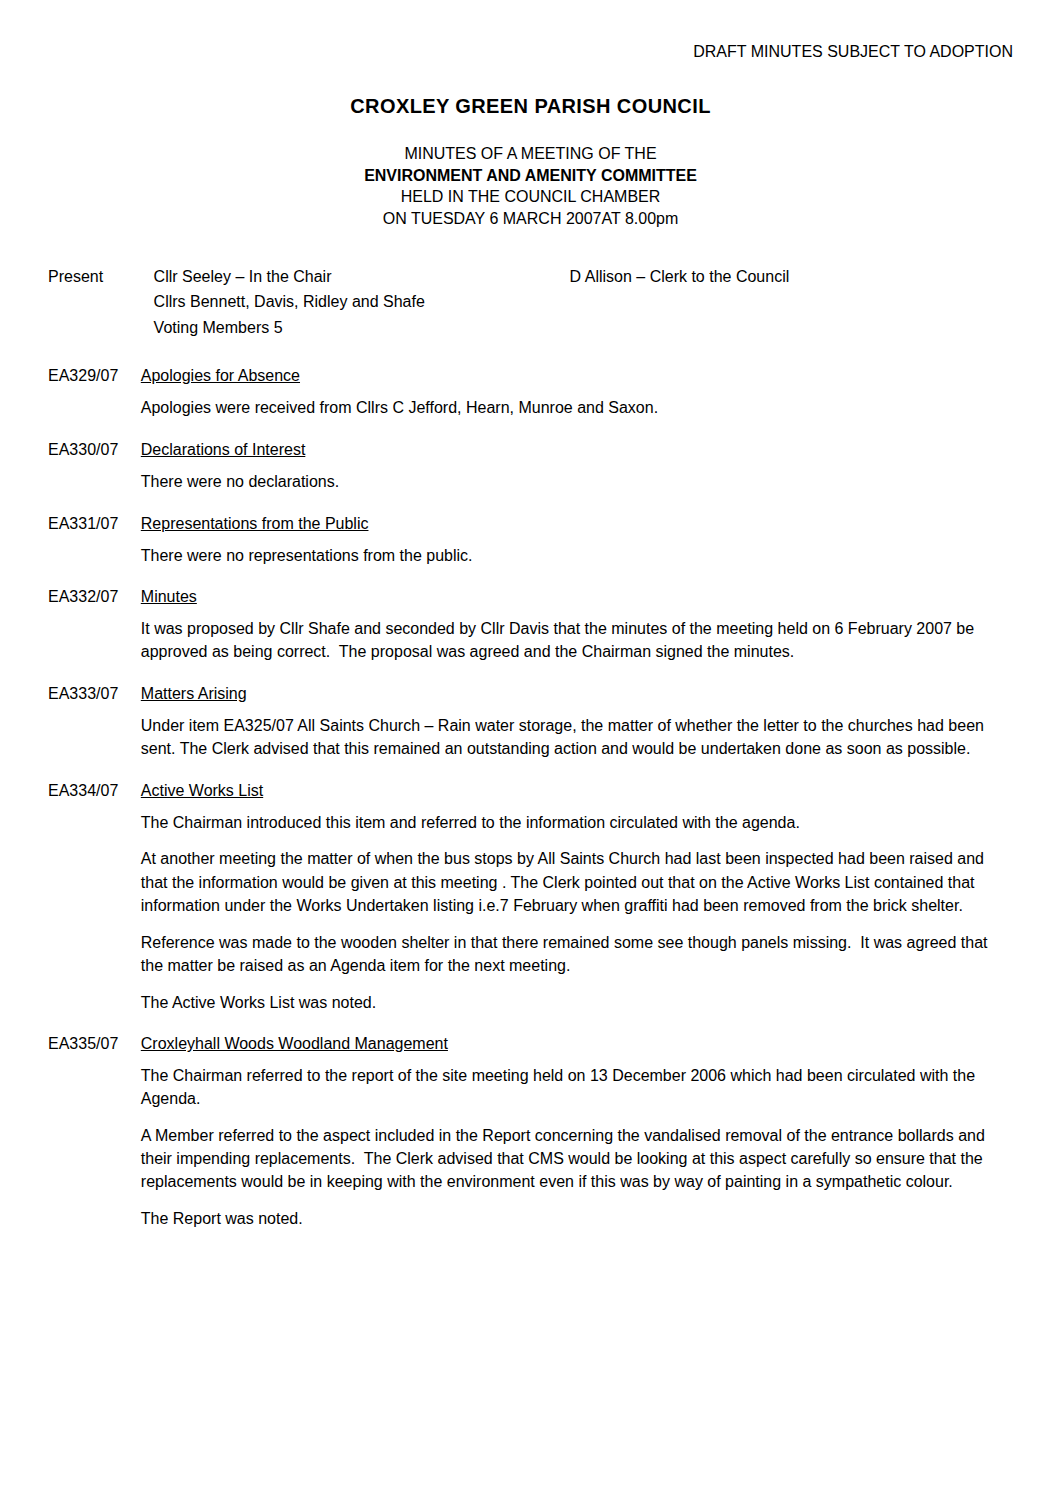DRAFT MINUTES SUBJECT TO ADOPTION
CROXLEY GREEN PARISH COUNCIL
MINUTES OF A MEETING OF THE
ENVIRONMENT AND AMENITY COMMITTEE
HELD IN THE COUNCIL CHAMBER
ON TUESDAY 6 MARCH 2007AT 8.00pm
| Present | Cllr Seeley – In the Chair Cllrs Bennett, Davis, Ridley and Shafe Voting Members 5 | D Allison – Clerk to the Council |
| EA329/07 | Apologies for Absence Apologies were received from Cllrs C Jefford, Hearn, Munroe and Saxon. |
| EA330/07 | Declarations of Interest There were no declarations. |
| EA331/07 | Representations from the Public There were no representations from the public. |
| EA332/07 | Minutes It was proposed by Cllr Shafe and seconded by Cllr Davis that the minutes of the meeting held on 6 February 2007 be approved as being correct. The proposal was agreed and the Chairman signed the minutes. |
| EA333/07 | Matters Arising Under item EA325/07 All Saints Church – Rain water storage, the matter of whether the letter to the churches had been sent. The Clerk advised that this remained an outstanding action and would be undertaken done as soon as possible. |
| EA334/07 | Active Works List The Chairman introduced this item and referred to the information circulated with the agenda. At another meeting the matter of when the bus stops by All Saints Church had last been inspected had been raised and that the information would be given at this meeting . The Clerk pointed out that on the Active Works List contained that information under the Works Undertaken listing i.e.7 February when graffiti had been removed from the brick shelter. Reference was made to the wooden shelter in that there remained some see though panels missing. It was agreed that the matter be raised as an Agenda item for the next meeting. The Active Works List was noted. |
| EA335/07 | Croxleyhall Woods Woodland Management The Chairman referred to the report of the site meeting held on 13 December 2006 which had been circulated with the Agenda. A Member referred to the aspect included in the Report concerning the vandalised removal of the entrance bollards and their impending replacements. The Clerk advised that CMS would be looking at this aspect carefully so ensure that the replacements would be in keeping with the environment even if this was by way of painting in a sympathetic colour. The Report was noted. |